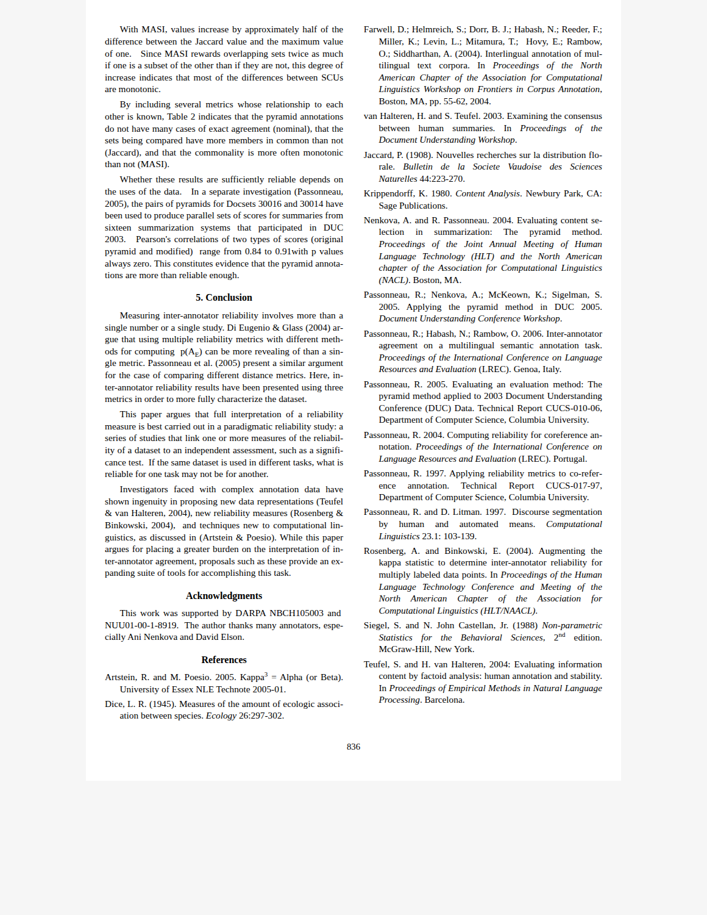With MASI, values increase by approximately half of the difference between the Jaccard value and the maximum value of one. Since MASI rewards overlapping sets twice as much if one is a subset of the other than if they are not, this degree of increase indicates that most of the differences between SCUs are monotonic.
By including several metrics whose relationship to each other is known, Table 2 indicates that the pyramid annotations do not have many cases of exact agreement (nominal), that the sets being compared have more members in common than not (Jaccard), and that the commonality is more often monotonic than not (MASI).
Whether these results are sufficiently reliable depends on the uses of the data. In a separate investigation (Passonneau, 2005), the pairs of pyramids for Docsets 30016 and 30014 have been used to produce parallel sets of scores for summaries from sixteen summarization systems that participated in DUC 2003. Pearson's correlations of two types of scores (original pyramid and modified) range from 0.84 to 0.91with p values always zero. This constitutes evidence that the pyramid annotations are more than reliable enough.
5. Conclusion
Measuring inter-annotator reliability involves more than a single number or a single study. Di Eugenio & Glass (2004) argue that using multiple reliability metrics with different methods for computing p(AE) can be more revealing of than a single metric. Passonneau et al. (2005) present a similar argument for the case of comparing different distance metrics. Here, inter-annotator reliability results have been presented using three metrics in order to more fully characterize the dataset.
This paper argues that full interpretation of a reliability measure is best carried out in a paradigmatic reliability study: a series of studies that link one or more measures of the reliability of a dataset to an independent assessment, such as a significance test. If the same dataset is used in different tasks, what is reliable for one task may not be for another.
Investigators faced with complex annotation data have shown ingenuity in proposing new data representations (Teufel & van Halteren, 2004), new reliability measures (Rosenberg & Binkowski, 2004), and techniques new to computational linguistics, as discussed in (Artstein & Poesio). While this paper argues for placing a greater burden on the interpretation of inter-annotator agreement, proposals such as these provide an expanding suite of tools for accomplishing this task.
Acknowledgments
This work was supported by DARPA NBCH105003 and NUU01-00-1-8919. The author thanks many annotators, especially Ani Nenkova and David Elson.
References
Artstein, R. and M. Poesio. 2005. Kappa3 = Alpha (or Beta). University of Essex NLE Technote 2005-01.
Dice, L. R. (1945). Measures of the amount of ecologic association between species. Ecology 26:297-302.
Farwell, D.; Helmreich, S.; Dorr, B. J.; Habash, N.; Reeder, F.; Miller, K.; Levin, L.; Mitamura, T.; Hovy, E.; Rambow, O.; Siddharthan, A. (2004). Interlingual annotation of multilingual text corpora. In Proceedings of the North American Chapter of the Association for Computational Linguistics Workshop on Frontiers in Corpus Annotation, Boston, MA, pp. 55-62, 2004.
van Halteren, H. and S. Teufel. 2003. Examining the consensus between human summaries. In Proceedings of the Document Understanding Workshop.
Jaccard, P. (1908). Nouvelles recherches sur la distribution florale. Bulletin de la Societe Vaudoise des Sciences Naturelles 44:223-270.
Krippendorff, K. 1980. Content Analysis. Newbury Park, CA: Sage Publications.
Nenkova, A. and R. Passonneau. 2004. Evaluating content selection in summarization: The pyramid method. Proceedings of the Joint Annual Meeting of Human Language Technology (HLT) and the North American chapter of the Association for Computational Linguistics (NACL). Boston, MA.
Passonneau, R.; Nenkova, A.; McKeown, K.; Sigelman, S. 2005. Applying the pyramid method in DUC 2005. Document Understanding Conference Workshop.
Passonneau, R.; Habash, N.; Rambow, O. 2006. Inter-annotator agreement on a multilingual semantic annotation task. Proceedings of the International Conference on Language Resources and Evaluation (LREC). Genoa, Italy.
Passonneau, R. 2005. Evaluating an evaluation method: The pyramid method applied to 2003 Document Understanding Conference (DUC) Data. Technical Report CUCS-010-06, Department of Computer Science, Columbia University.
Passonneau, R. 2004. Computing reliability for coreference annotation. Proceedings of the International Conference on Language Resources and Evaluation (LREC). Portugal.
Passonneau, R. 1997. Applying reliability metrics to co-reference annotation. Technical Report CUCS-017-97, Department of Computer Science, Columbia University.
Passonneau, R. and D. Litman. 1997. Discourse segmentation by human and automated means. Computational Linguistics 23.1: 103-139.
Rosenberg, A. and Binkowski, E. (2004). Augmenting the kappa statistic to determine inter-annotator reliability for multiply labeled data points. In Proceedings of the Human Language Technology Conference and Meeting of the North American Chapter of the Association for Computational Linguistics (HLT/NAACL).
Siegel, S. and N. John Castellan, Jr. (1988) Non-parametric Statistics for the Behavioral Sciences, 2nd edition. McGraw-Hill, New York.
Teufel, S. and H. van Halteren, 2004: Evaluating information content by factoid analysis: human annotation and stability. In Proceedings of Empirical Methods in Natural Language Processing. Barcelona.
836